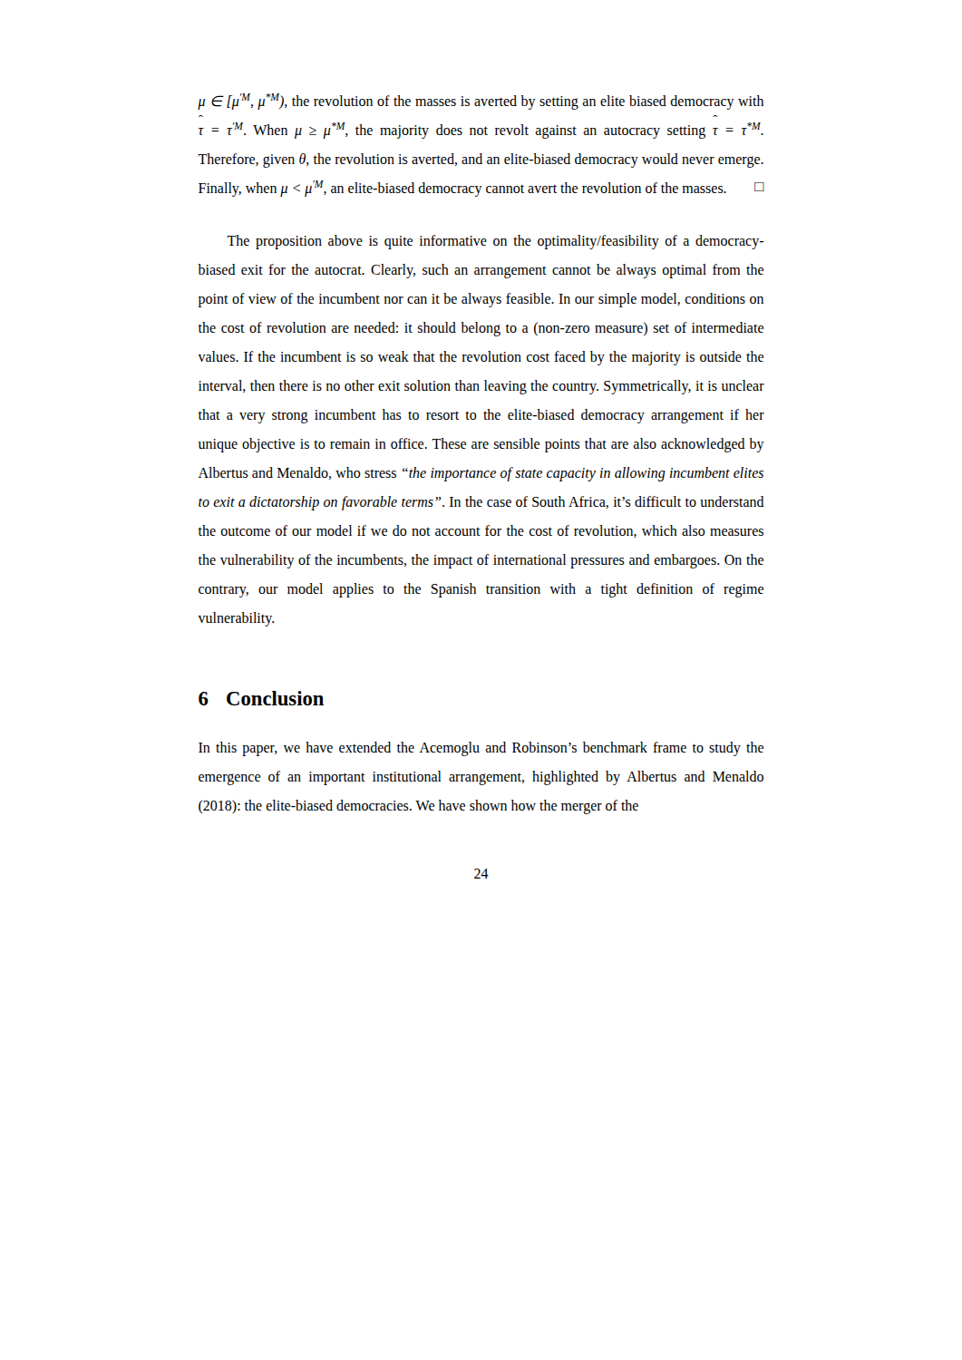μ ∈ [μ′M, μ*M), the revolution of the masses is averted by setting an elite biased democracy with τ = τ′M. When μ ≥ μ*M, the majority does not revolt against an autocracy setting τ = τ*M. Therefore, given θ, the revolution is averted, and an elite-biased democracy would never emerge. Finally, when μ < μ′M, an elite-biased democracy cannot avert the revolution of the masses.□
The proposition above is quite informative on the optimality/feasibility of a democracy-biased exit for the autocrat. Clearly, such an arrangement cannot be always optimal from the point of view of the incumbent nor can it be always feasible. In our simple model, conditions on the cost of revolution are needed: it should belong to a (non-zero measure) set of intermediate values. If the incumbent is so weak that the revolution cost faced by the majority is outside the interval, then there is no other exit solution than leaving the country. Symmetrically, it is unclear that a very strong incumbent has to resort to the elite-biased democracy arrangement if her unique objective is to remain in office. These are sensible points that are also acknowledged by Albertus and Menaldo, who stress “the importance of state capacity in allowing incumbent elites to exit a dictatorship on favorable terms”. In the case of South Africa, it’s difficult to understand the outcome of our model if we do not account for the cost of revolution, which also measures the vulnerability of the incumbents, the impact of international pressures and embargoes. On the contrary, our model applies to the Spanish transition with a tight definition of regime vulnerability.
6 Conclusion
In this paper, we have extended the Acemoglu and Robinson’s benchmark frame to study the emergence of an important institutional arrangement, highlighted by Albertus and Menaldo (2018): the elite-biased democracies. We have shown how the merger of the
24